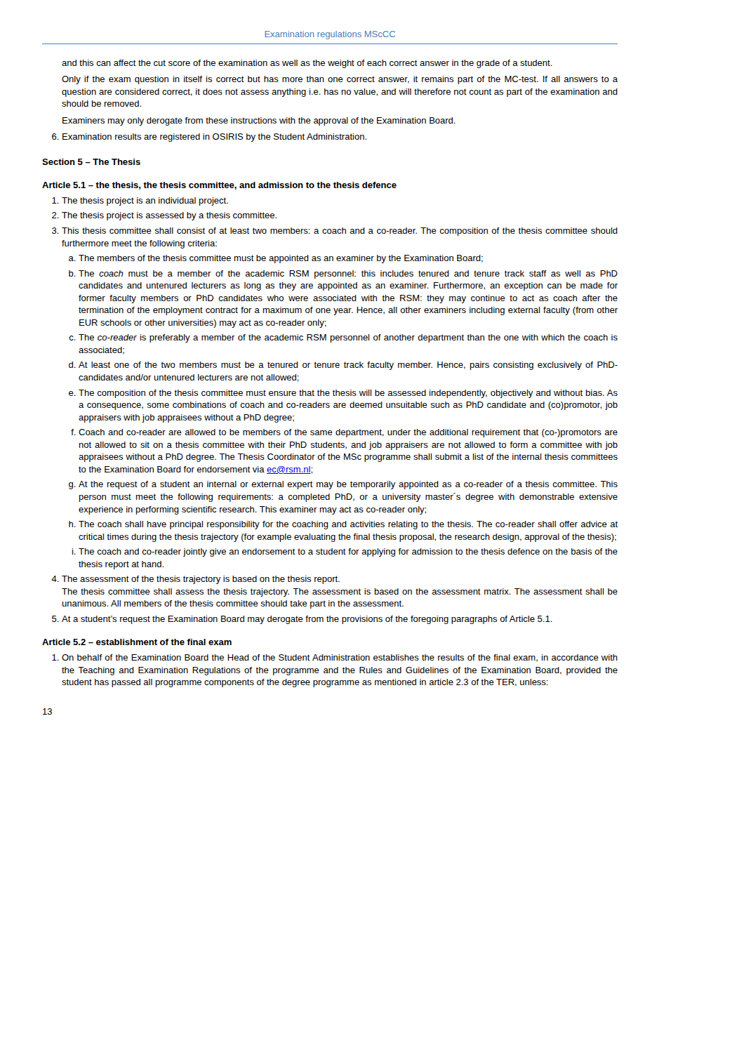Examination regulations MScCC
and this can affect the cut score of the examination as well as the weight of each correct answer in the grade of a student.
Only if the exam question in itself is correct but has more than one correct answer, it remains part of the MC-test. If all answers to a question are considered correct, it does not assess anything i.e. has no value, and will therefore not count as part of the examination and should be removed.
Examiners may only derogate from these instructions with the approval of the Examination Board.
Examination results are registered in OSIRIS by the Student Administration.
Section 5 – The Thesis
Article 5.1 – the thesis, the thesis committee, and admission to the thesis defence
The thesis project is an individual project.
The thesis project is assessed by a thesis committee.
This thesis committee shall consist of at least two members: a coach and a co-reader. The composition of the thesis committee should furthermore meet the following criteria:
The members of the thesis committee must be appointed as an examiner by the Examination Board;
The coach must be a member of the academic RSM personnel: this includes tenured and tenure track staff as well as PhD candidates and untenured lecturers as long as they are appointed as an examiner. Furthermore, an exception can be made for former faculty members or PhD candidates who were associated with the RSM: they may continue to act as coach after the termination of the employment contract for a maximum of one year. Hence, all other examiners including external faculty (from other EUR schools or other universities) may act as co-reader only;
The co-reader is preferably a member of the academic RSM personnel of another department than the one with which the coach is associated;
At least one of the two members must be a tenured or tenure track faculty member. Hence, pairs consisting exclusively of PhD-candidates and/or untenured lecturers are not allowed;
The composition of the thesis committee must ensure that the thesis will be assessed independently, objectively and without bias. As a consequence, some combinations of coach and co-readers are deemed unsuitable such as PhD candidate and (co)promotor, job appraisers with job appraisees without a PhD degree;
Coach and co-reader are allowed to be members of the same department, under the additional requirement that (co-)promotors are not allowed to sit on a thesis committee with their PhD students, and job appraisers are not allowed to form a committee with job appraisees without a PhD degree. The Thesis Coordinator of the MSc programme shall submit a list of the internal thesis committees to the Examination Board for endorsement via ec@rsm.nl;
At the request of a student an internal or external expert may be temporarily appointed as a co-reader of a thesis committee. This person must meet the following requirements: a completed PhD, or a university master´s degree with demonstrable extensive experience in performing scientific research. This examiner may act as co-reader only;
The coach shall have principal responsibility for the coaching and activities relating to the thesis. The co-reader shall offer advice at critical times during the thesis trajectory (for example evaluating the final thesis proposal, the research design, approval of the thesis);
The coach and co-reader jointly give an endorsement to a student for applying for admission to the thesis defence on the basis of the thesis report at hand.
The assessment of the thesis trajectory is based on the thesis report.
The thesis committee shall assess the thesis trajectory. The assessment is based on the assessment matrix. The assessment shall be unanimous. All members of the thesis committee should take part in the assessment.
At a student’s request the Examination Board may derogate from the provisions of the foregoing paragraphs of Article 5.1.
Article 5.2 – establishment of the final exam
On behalf of the Examination Board the Head of the Student Administration establishes the results of the final exam, in accordance with the Teaching and Examination Regulations of the programme and the Rules and Guidelines of the Examination Board, provided the student has passed all programme components of the degree programme as mentioned in article 2.3 of the TER, unless:
13